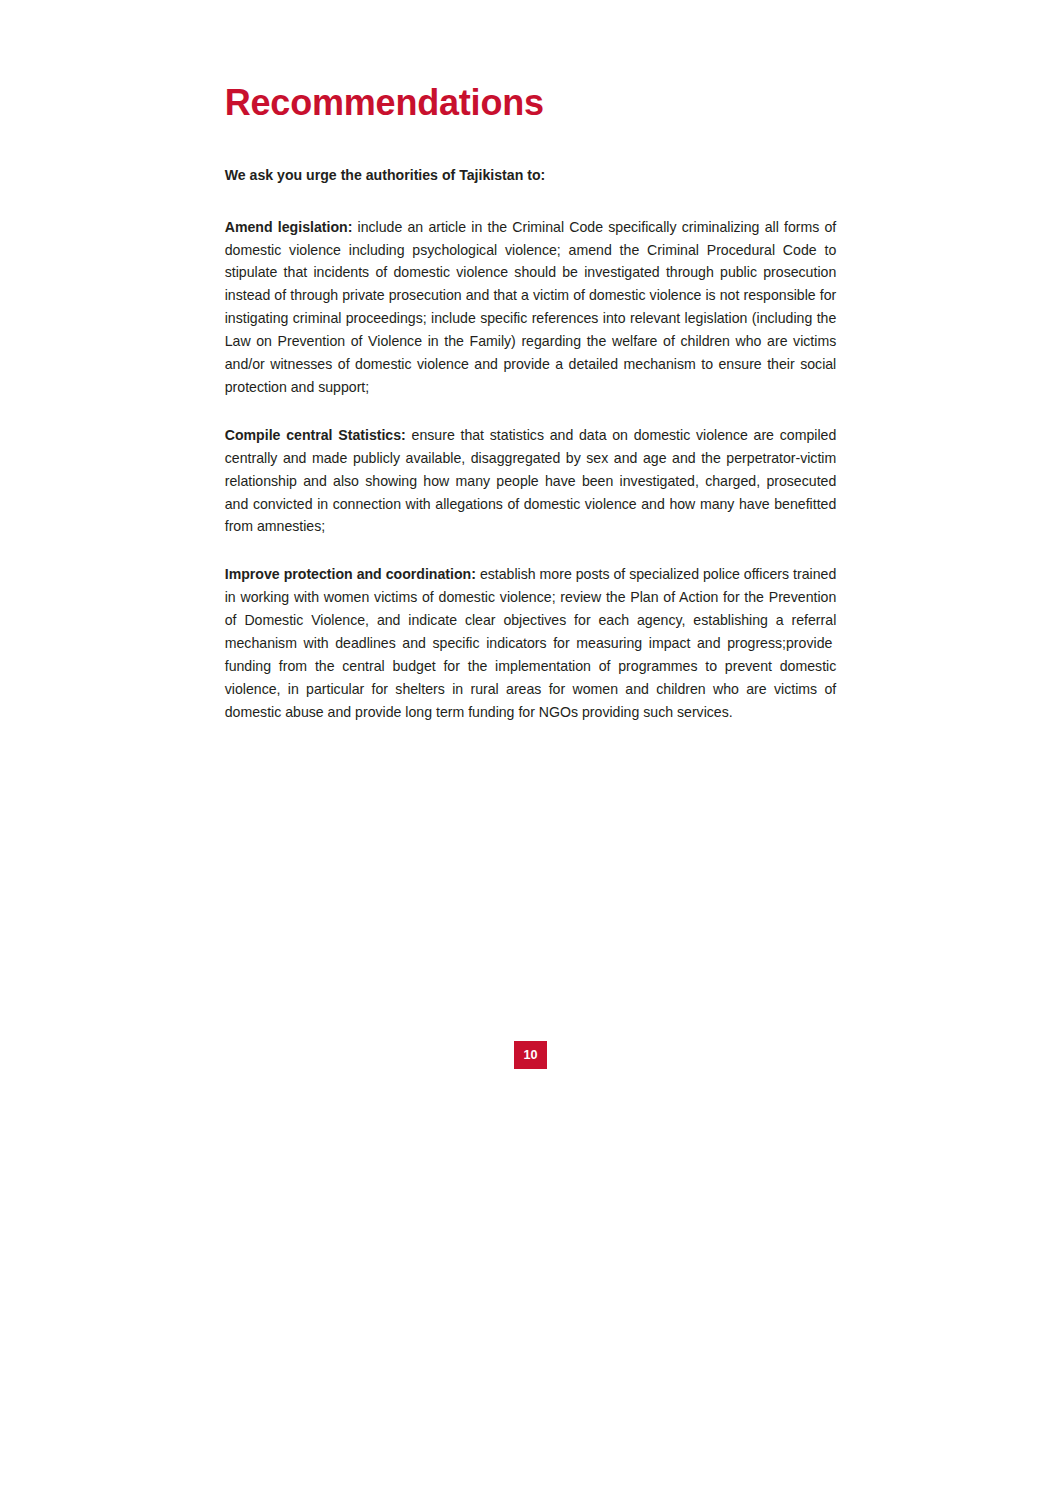Recommendations
We ask you urge the authorities of Tajikistan to:
Amend legislation: include an article in the Criminal Code specifically criminalizing all forms of domestic violence including psychological violence; amend the Criminal Procedural Code to stipulate that incidents of domestic violence should be investigated through public prosecution instead of through private prosecution and that a victim of domestic violence is not responsible for instigating criminal proceedings; include specific references into relevant legislation (including the Law on Prevention of Violence in the Family) regarding the welfare of children who are victims and/or witnesses of domestic violence and provide a detailed mechanism to ensure their social protection and support;
Compile central Statistics: ensure that statistics and data on domestic violence are compiled centrally and made publicly available, disaggregated by sex and age and the perpetrator-victim relationship and also showing how many people have been investigated, charged, prosecuted and convicted in connection with allegations of domestic violence and how many have benefitted from amnesties;
Improve protection and coordination: establish more posts of specialized police officers trained in working with women victims of domestic violence; review the Plan of Action for the Prevention of Domestic Violence, and indicate clear objectives for each agency, establishing a referral mechanism with deadlines and specific indicators for measuring impact and progress;provide funding from the central budget for the implementation of programmes to prevent domestic violence, in particular for shelters in rural areas for women and children who are victims of domestic abuse and provide long term funding for NGOs providing such services.
10